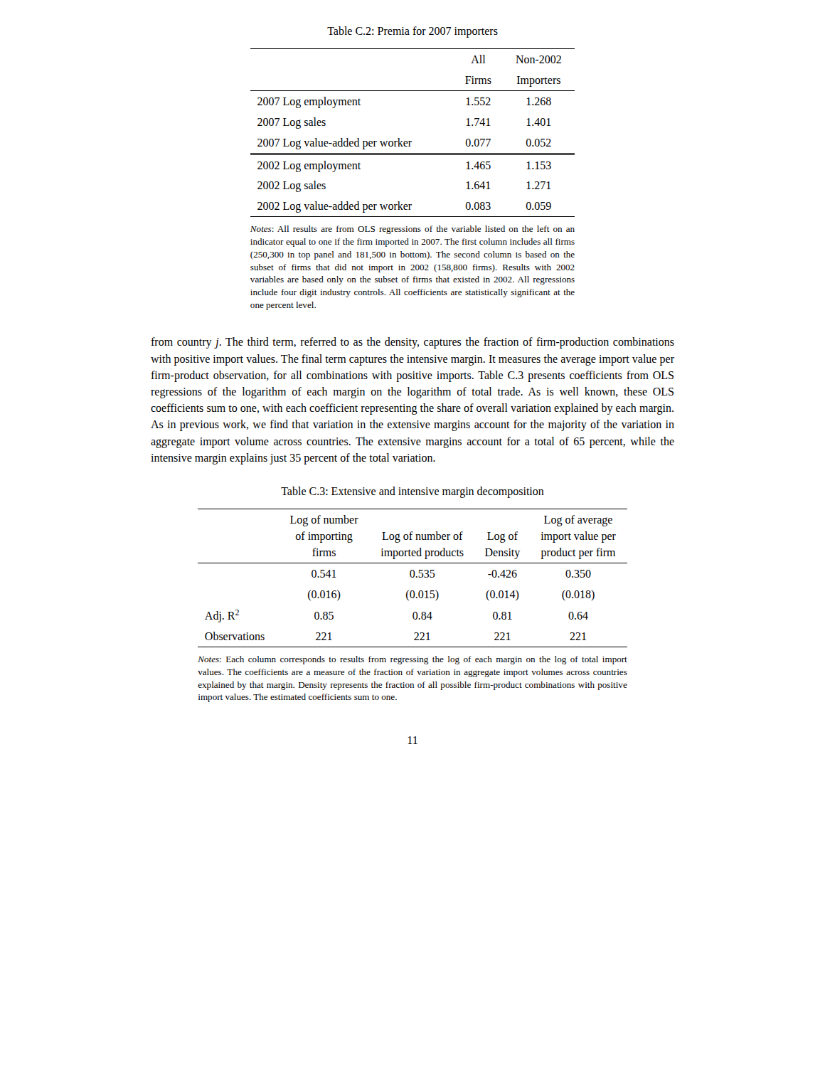Table C.2: Premia for 2007 importers
| | All | Non-2002 |
| --- | --- | --- |
| | Firms | Importers |
| 2007 Log employment | 1.552 | 1.268 |
| 2007 Log sales | 1.741 | 1.401 |
| 2007 Log value-added per worker | 0.077 | 0.052 |
| 2002 Log employment | 1.465 | 1.153 |
| 2002 Log sales | 1.641 | 1.271 |
| 2002 Log value-added per worker | 0.083 | 0.059 |
Notes: All results are from OLS regressions of the variable listed on the left on an indicator equal to one if the firm imported in 2007. The first column includes all firms (250,300 in top panel and 181,500 in bottom). The second column is based on the subset of firms that did not import in 2002 (158,800 firms). Results with 2002 variables are based only on the subset of firms that existed in 2002. All regressions include four digit industry controls. All coefficients are statistically significant at the one percent level.
from country j. The third term, referred to as the density, captures the fraction of firm-production combinations with positive import values. The final term captures the intensive margin. It measures the average import value per firm-product observation, for all combinations with positive imports. Table C.3 presents coefficients from OLS regressions of the logarithm of each margin on the logarithm of total trade. As is well known, these OLS coefficients sum to one, with each coefficient representing the share of overall variation explained by each margin. As in previous work, we find that variation in the extensive margins account for the majority of the variation in aggregate import volume across countries. The extensive margins account for a total of 65 percent, while the intensive margin explains just 35 percent of the total variation.
Table C.3: Extensive and intensive margin decomposition
| | Log of number of importing firms | Log of number of imported products | Log of Density | Log of average import value per product per firm |
| --- | --- | --- | --- | --- |
| | 0.541 | 0.535 | -0.426 | 0.350 |
| | (0.016) | (0.015) | (0.014) | (0.018) |
| Adj. R 2 | 0.85 | 0.84 | 0.81 | 0.64 |
| Observations | 221 | 221 | 221 | 221 |
Notes: Each column corresponds to results from regressing the log of each margin on the log of total import values. The coefficients are a measure of the fraction of variation in aggregate import volumes across countries explained by that margin. Density represents the fraction of all possible firm-product combinations with positive import values. The estimated coefficients sum to one.
11